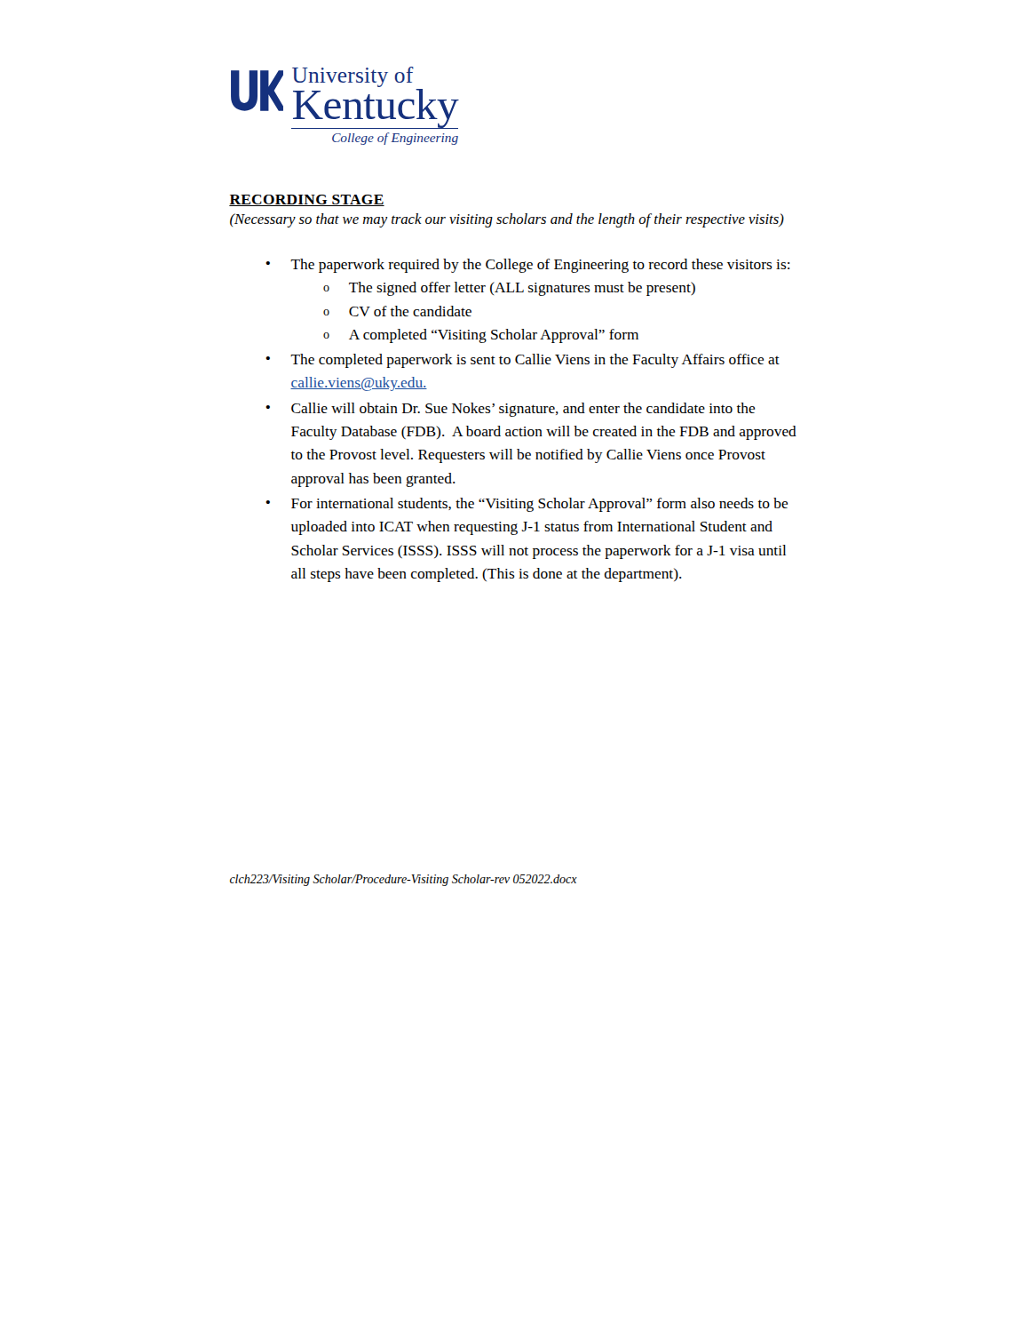University of Kentucky
College of Engineering
RECORDING STAGE
(Necessary so that we may track our visiting scholars and the length of their respective visits)
The paperwork required by the College of Engineering to record these visitors is:
The signed offer letter (ALL signatures must be present)
CV of the candidate
A completed “Visiting Scholar Approval” form
The completed paperwork is sent to Callie Viens in the Faculty Affairs office at callie.viens@uky.edu.
Callie will obtain Dr. Sue Nokes’ signature, and enter the candidate into the Faculty Database (FDB). A board action will be created in the FDB and approved to the Provost level. Requesters will be notified by Callie Viens once Provost approval has been granted.
For international students, the “Visiting Scholar Approval” form also needs to be uploaded into ICAT when requesting J-1 status from International Student and Scholar Services (ISSS). ISSS will not process the paperwork for a J-1 visa until all steps have been completed. (This is done at the department).
clch223/Visiting Scholar/Procedure-Visiting Scholar-rev 052022.docx